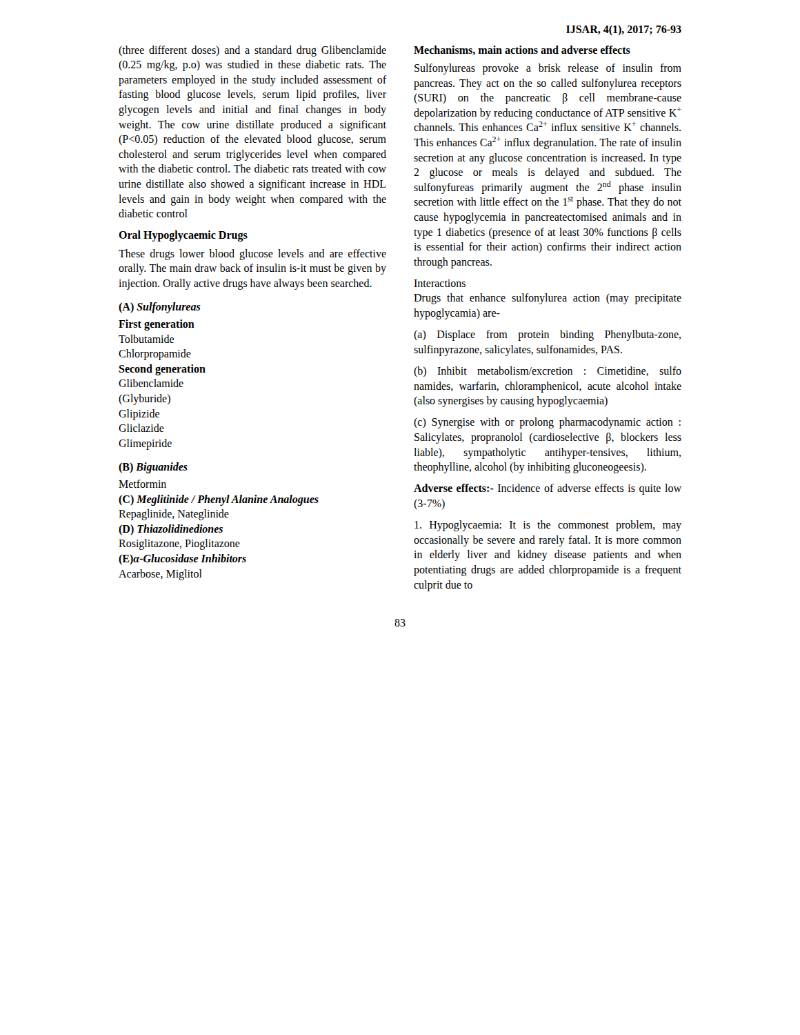IJSAR, 4(1), 2017; 76-93
(three different doses) and a standard drug Glibenclamide (0.25 mg/kg, p.o) was studied in these diabetic rats. The parameters employed in the study included assessment of fasting blood glucose levels, serum lipid profiles, liver glycogen levels and initial and final changes in body weight. The cow urine distillate produced a significant (P<0.05) reduction of the elevated blood glucose, serum cholesterol and serum triglycerides level when compared with the diabetic control. The diabetic rats treated with cow urine distillate also showed a significant increase in HDL levels and gain in body weight when compared with the diabetic control
Oral Hypoglycaemic Drugs
These drugs lower blood glucose levels and are effective orally. The main draw back of insulin is-it must be given by injection. Orally active drugs have always been searched.
(A) Sulfonylureas
First generation
Tolbutamide
Chlorpropamide
Second generation
Glibenclamide
(Glyburide)
Glipizide
Gliclazide
Glimepiride
(B) Biguanides
Metformin
(C) Meglitinide / Phenyl Alanine Analogues
Repaglinide, Nateglinide
(D) Thiazolidinediones
Rosiglitazone, Pioglitazone
(E) α-Glucosidase Inhibitors
Acarbose, Miglitol
Mechanisms, main actions and adverse effects
Sulfonylureas provoke a brisk release of insulin from pancreas. They act on the so called sulfonylurea receptors (SURI) on the pancreatic β cell membrane-cause depolarization by reducing conductance of ATP sensitive K+ channels. This enhances Ca2+ influx sensitive K+ channels. This enhances Ca2+ influx degranulation. The rate of insulin secretion at any glucose concentration is increased. In type 2 glucose or meals is delayed and subdued. The sulfonyfureas primarily augment the 2nd phase insulin secretion with little effect on the 1st phase. That they do not cause hypoglycemia in pancreatectomised animals and in type 1 diabetics (presence of at least 30% functions β cells is essential for their action) confirms their indirect action through pancreas.
Interactions
Drugs that enhance sulfonylurea action (may precipitate hypoglycamia) are-
(a) Displace from protein binding Phenylbuta-zone, sulfinpyrazone, salicylates, sulfonamides, PAS.
(b) Inhibit metabolism/excretion : Cimetidine, sulfo namides, warfarin, chloramphenicol, acute alcohol intake (also synergises by causing hypoglycaemia)
(c) Synergise with or prolong pharmacodynamic action : Salicylates, propranolol (cardioselective β, blockers less liable), sympatholytic antihyper-tensives, lithium, theophylline, alcohol (by inhibiting gluconeogeesis).
Adverse effects:- Incidence of adverse effects is quite low (3-7%)
1. Hypoglycaemia: It is the commonest problem, may occasionally be severe and rarely fatal. It is more common in elderly liver and kidney disease patients and when potentiating drugs are added chlorpropamide is a frequent culprit due to
83